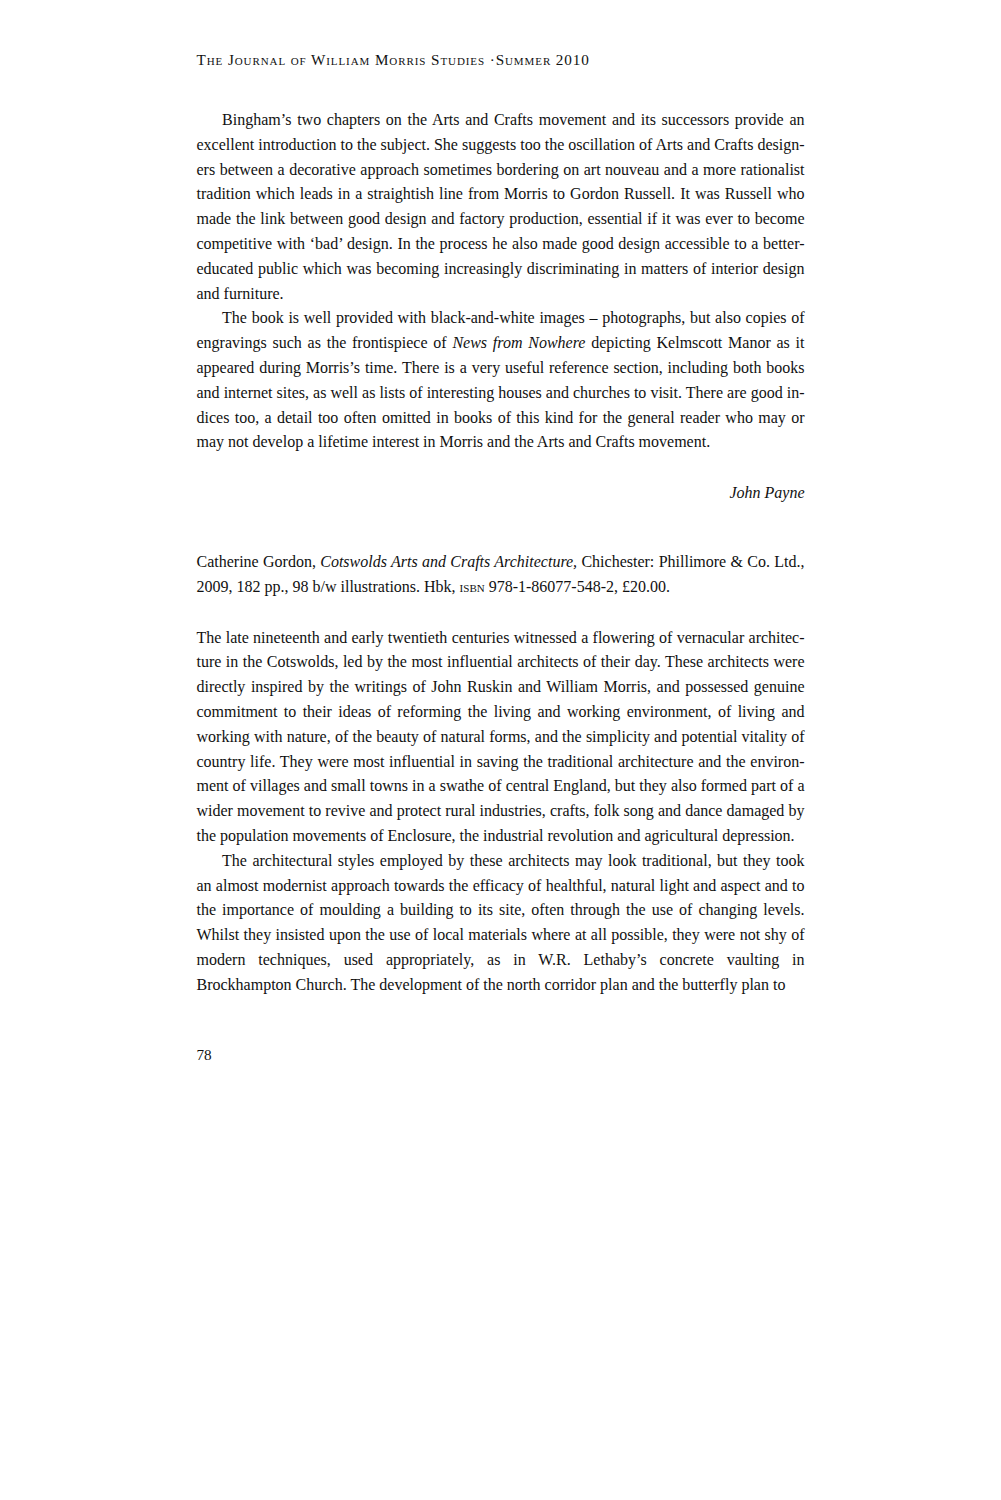The Journal of William Morris Studies ·Summer 2010
Bingham’s two chapters on the Arts and Crafts movement and its successors provide an excellent introduction to the subject. She suggests too the oscillation of Arts and Crafts designers between a decorative approach sometimes bordering on art nouveau and a more rationalist tradition which leads in a straightish line from Morris to Gordon Russell. It was Russell who made the link between good design and factory production, essential if it was ever to become competitive with ‘bad’ design. In the process he also made good design accessible to a better-educated public which was becoming increasingly discriminating in matters of interior design and furniture.
The book is well provided with black-and-white images – photographs, but also copies of engravings such as the frontispiece of News from Nowhere depicting Kelmscott Manor as it appeared during Morris’s time. There is a very useful reference section, including both books and internet sites, as well as lists of interesting houses and churches to visit. There are good indices too, a detail too often omitted in books of this kind for the general reader who may or may not develop a lifetime interest in Morris and the Arts and Crafts movement.
John Payne
Catherine Gordon, Cotswolds Arts and Crafts Architecture, Chichester: Phillimore & Co. Ltd., 2009, 182 pp., 98 b/w illustrations. Hbk, isbn 978-1-86077-548-2, £20.00.
The late nineteenth and early twentieth centuries witnessed a flowering of vernacular architecture in the Cotswolds, led by the most influential architects of their day. These architects were directly inspired by the writings of John Ruskin and William Morris, and possessed genuine commitment to their ideas of reforming the living and working environment, of living and working with nature, of the beauty of natural forms, and the simplicity and potential vitality of country life. They were most influential in saving the traditional architecture and the environment of villages and small towns in a swathe of central England, but they also formed part of a wider movement to revive and protect rural industries, crafts, folk song and dance damaged by the population movements of Enclosure, the industrial revolution and agricultural depression.
The architectural styles employed by these architects may look traditional, but they took an almost modernist approach towards the efficacy of healthful, natural light and aspect and to the importance of moulding a building to its site, often through the use of changing levels. Whilst they insisted upon the use of local materials where at all possible, they were not shy of modern techniques, used appropriately, as in W.R. Lethaby’s concrete vaulting in Brockhampton Church. The development of the north corridor plan and the butterfly plan to
78